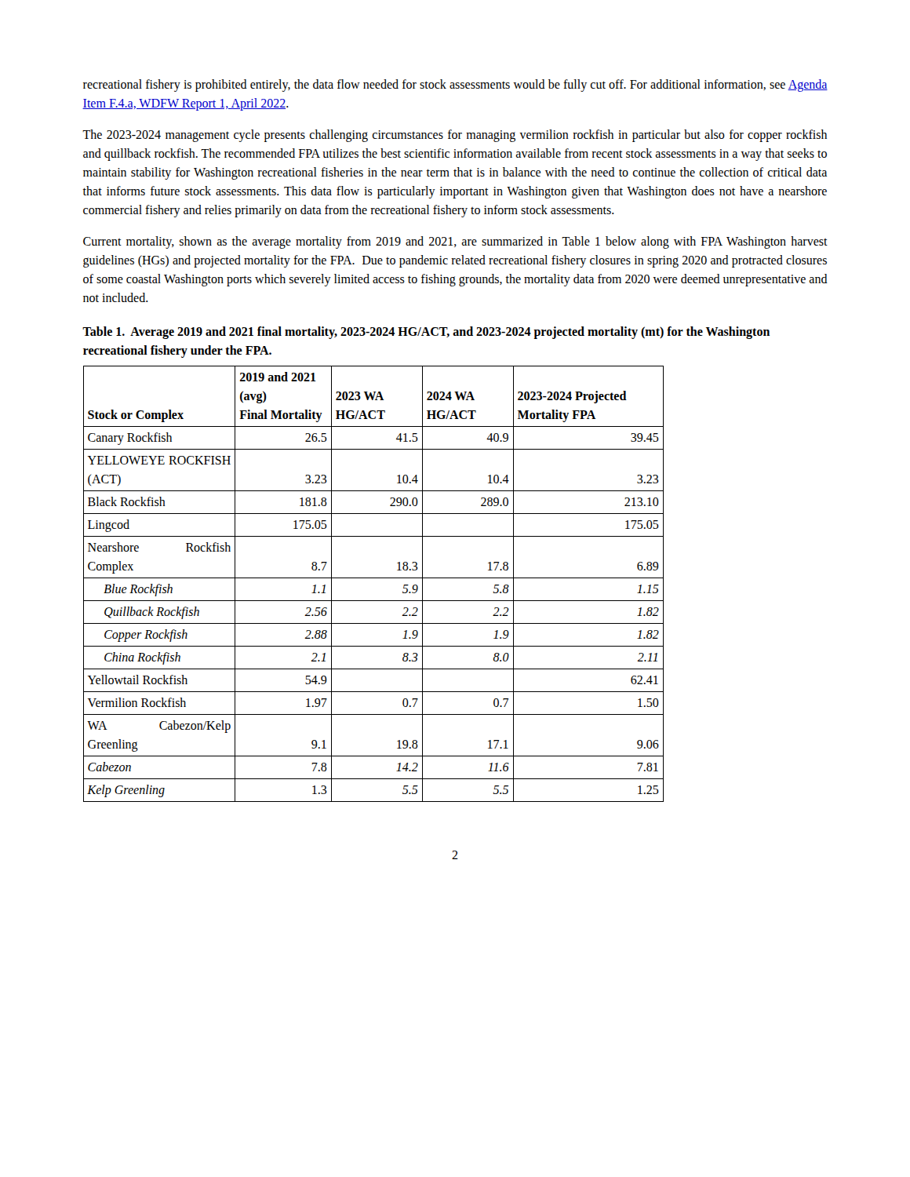recreational fishery is prohibited entirely, the data flow needed for stock assessments would be fully cut off. For additional information, see Agenda Item F.4.a, WDFW Report 1, April 2022.
The 2023-2024 management cycle presents challenging circumstances for managing vermilion rockfish in particular but also for copper rockfish and quillback rockfish. The recommended FPA utilizes the best scientific information available from recent stock assessments in a way that seeks to maintain stability for Washington recreational fisheries in the near term that is in balance with the need to continue the collection of critical data that informs future stock assessments. This data flow is particularly important in Washington given that Washington does not have a nearshore commercial fishery and relies primarily on data from the recreational fishery to inform stock assessments.
Current mortality, shown as the average mortality from 2019 and 2021, are summarized in Table 1 below along with FPA Washington harvest guidelines (HGs) and projected mortality for the FPA. Due to pandemic related recreational fishery closures in spring 2020 and protracted closures of some coastal Washington ports which severely limited access to fishing grounds, the mortality data from 2020 were deemed unrepresentative and not included.
Table 1. Average 2019 and 2021 final mortality, 2023-2024 HG/ACT, and 2023-2024 projected mortality (mt) for the Washington recreational fishery under the FPA.
| Stock or Complex | 2019 and 2021 (avg) Final Mortality | 2023 WA HG/ACT | 2024 WA HG/ACT | 2023-2024 Projected Mortality FPA |
| --- | --- | --- | --- | --- |
| Canary Rockfish | 26.5 | 41.5 | 40.9 | 39.45 |
| YELLOWEYE ROCKFISH (ACT) | 3.23 | 10.4 | 10.4 | 3.23 |
| Black Rockfish | 181.8 | 290.0 | 289.0 | 213.10 |
| Lingcod | 175.05 | | | 175.05 |
| Nearshore Rockfish Complex | 8.7 | 18.3 | 17.8 | 6.89 |
| Blue Rockfish | 1.1 | 5.9 | 5.8 | 1.15 |
| Quillback Rockfish | 2.56 | 2.2 | 2.2 | 1.82 |
| Copper Rockfish | 2.88 | 1.9 | 1.9 | 1.82 |
| China Rockfish | 2.1 | 8.3 | 8.0 | 2.11 |
| Yellowtail Rockfish | 54.9 | | | 62.41 |
| Vermilion Rockfish | 1.97 | 0.7 | 0.7 | 1.50 |
| WA Cabezon/Kelp Greenling | 9.1 | 19.8 | 17.1 | 9.06 |
| Cabezon | 7.8 | 14.2 | 11.6 | 7.81 |
| Kelp Greenling | 1.3 | 5.5 | 5.5 | 1.25 |
2